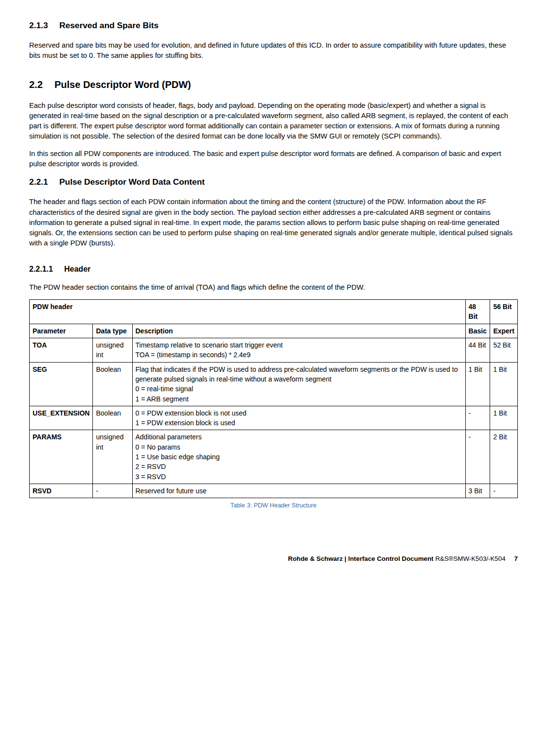2.1.3 Reserved and Spare Bits
Reserved and spare bits may be used for evolution, and defined in future updates of this ICD. In order to assure compatibility with future updates, these bits must be set to 0. The same applies for stuffing bits.
2.2 Pulse Descriptor Word (PDW)
Each pulse descriptor word consists of header, flags, body and payload. Depending on the operating mode (basic/expert) and whether a signal is generated in real-time based on the signal description or a pre-calculated waveform segment, also called ARB segment, is replayed, the content of each part is different. The expert pulse descriptor word format additionally can contain a parameter section or extensions. A mix of formats during a running simulation is not possible. The selection of the desired format can be done locally via the SMW GUI or remotely (SCPI commands).
In this section all PDW components are introduced. The basic and expert pulse descriptor word formats are defined. A comparison of basic and expert pulse descriptor words is provided.
2.2.1 Pulse Descriptor Word Data Content
The header and flags section of each PDW contain information about the timing and the content (structure) of the PDW. Information about the RF characteristics of the desired signal are given in the body section. The payload section either addresses a pre-calculated ARB segment or contains information to generate a pulsed signal in real-time. In expert mode, the params section allows to perform basic pulse shaping on real-time generated signals. Or, the extensions section can be used to perform pulse shaping on real-time generated signals and/or generate multiple, identical pulsed signals with a single PDW (bursts).
2.2.1.1 Header
The PDW header section contains the time of arrival (TOA) and flags which define the content of the PDW.
| PDW header | 48 Bit | 56 Bit |
| Parameter | Data type | Description | Basic | Expert |
| TOA | unsigned int | Timestamp relative to scenario start trigger event TOA = (timestamp in seconds) * 2.4e9 | 44 Bit | 52 Bit |
| SEG | Boolean | Flag that indicates if the PDW is used to address pre-calculated waveform segments or the PDW is used to generate pulsed signals in real-time without a waveform segment 0 = real-time signal 1 = ARB segment | 1 Bit | 1 Bit |
| USE_EXTENSION | Boolean | 0 = PDW extension block is not used 1 = PDW extension block is used | - | 1 Bit |
| PARAMS | unsigned int | Additional parameters 0 = No params 1 = Use basic edge shaping 2 = RSVD 3 = RSVD | - | 2 Bit |
| RSVD | - | Reserved for future use | 3 Bit | - |
Table 3: PDW Header Structure
Rohde & Schwarz | Interface Control Document R&S®SMW-K503/-K5047